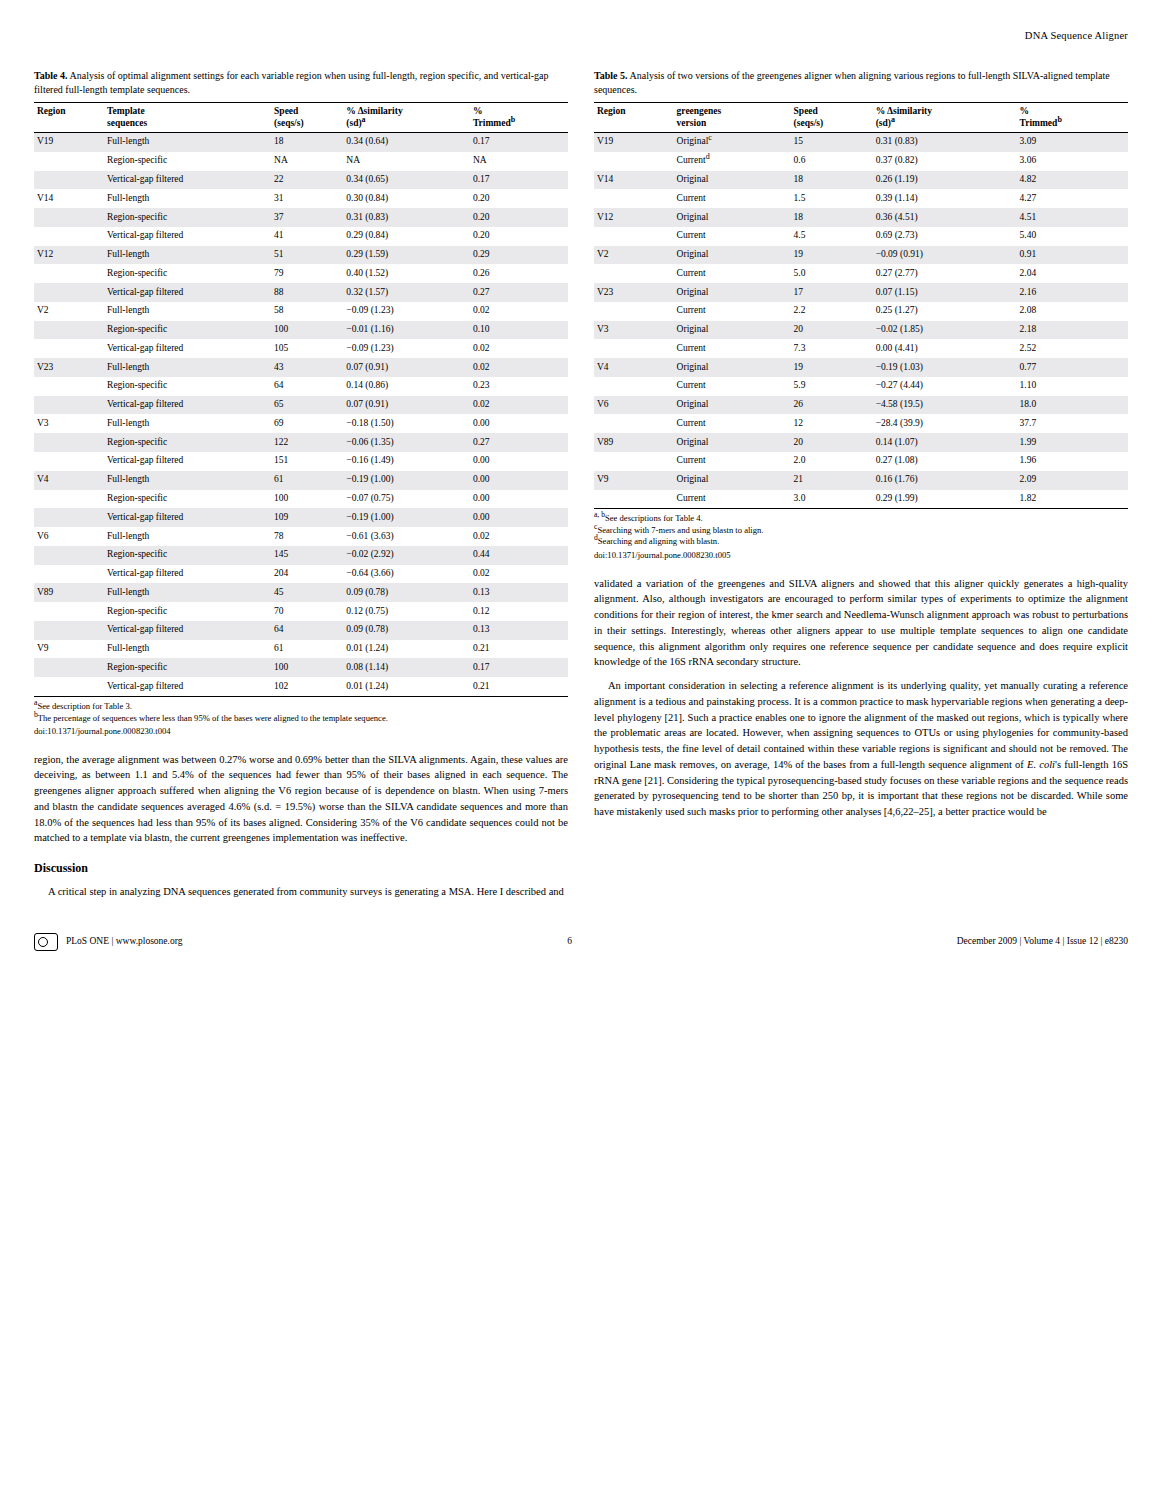DNA Sequence Aligner
Table 4. Analysis of optimal alignment settings for each variable region when using full-length, region specific, and vertical-gap filtered full-length template sequences.
| Region | Template sequences | Speed (seqs/s) | % Δsimilarity (sd) a | % Trimmed b |
| --- | --- | --- | --- | --- |
| V19 | Full-length | 18 | 0.34 (0.64) | 0.17 |
| | Region-specific | NA | NA | NA |
| | Vertical-gap filtered | 22 | 0.34 (0.65) | 0.17 |
| V14 | Full-length | 31 | 0.30 (0.84) | 0.20 |
| | Region-specific | 37 | 0.31 (0.83) | 0.20 |
| | Vertical-gap filtered | 41 | 0.29 (0.84) | 0.20 |
| V12 | Full-length | 51 | 0.29 (1.59) | 0.29 |
| | Region-specific | 79 | 0.40 (1.52) | 0.26 |
| | Vertical-gap filtered | 88 | 0.32 (1.57) | 0.27 |
| V2 | Full-length | 58 | −0.09 (1.23) | 0.02 |
| | Region-specific | 100 | −0.01 (1.16) | 0.10 |
| | Vertical-gap filtered | 105 | −0.09 (1.23) | 0.02 |
| V23 | Full-length | 43 | 0.07 (0.91) | 0.02 |
| | Region-specific | 64 | 0.14 (0.86) | 0.23 |
| | Vertical-gap filtered | 65 | 0.07 (0.91) | 0.02 |
| V3 | Full-length | 69 | −0.18 (1.50) | 0.00 |
| | Region-specific | 122 | −0.06 (1.35) | 0.27 |
| | Vertical-gap filtered | 151 | −0.16 (1.49) | 0.00 |
| V4 | Full-length | 61 | −0.19 (1.00) | 0.00 |
| | Region-specific | 100 | −0.07 (0.75) | 0.00 |
| | Vertical-gap filtered | 109 | −0.19 (1.00) | 0.00 |
| V6 | Full-length | 78 | −0.61 (3.63) | 0.02 |
| | Region-specific | 145 | −0.02 (2.92) | 0.44 |
| | Vertical-gap filtered | 204 | −0.64 (3.66) | 0.02 |
| V89 | Full-length | 45 | 0.09 (0.78) | 0.13 |
| | Region-specific | 70 | 0.12 (0.75) | 0.12 |
| | Vertical-gap filtered | 64 | 0.09 (0.78) | 0.13 |
| V9 | Full-length | 61 | 0.01 (1.24) | 0.21 |
| | Region-specific | 100 | 0.08 (1.14) | 0.17 |
| | Vertical-gap filtered | 102 | 0.01 (1.24) | 0.21 |
aSee description for Table 3.
bThe percentage of sequences where less than 95% of the bases were aligned to the template sequence.
doi:10.1371/journal.pone.0008230.t004
region, the average alignment was between 0.27% worse and 0.69% better than the SILVA alignments. Again, these values are deceiving, as between 1.1 and 5.4% of the sequences had fewer than 95% of their bases aligned in each sequence. The greengenes aligner approach suffered when aligning the V6 region because of is dependence on blastn. When using 7-mers and blastn the candidate sequences averaged 4.6% (s.d. = 19.5%) worse than the SILVA candidate sequences and more than 18.0% of the sequences had less than 95% of its bases aligned. Considering 35% of the V6 candidate sequences could not be matched to a template via blastn, the current greengenes implementation was ineffective.
Discussion
A critical step in analyzing DNA sequences generated from community surveys is generating a MSA. Here I described and
Table 5. Analysis of two versions of the greengenes aligner when aligning various regions to full-length SILVA-aligned template sequences.
| Region | greengenes version | Speed (seqs/s) | % Δsimilarity (sd) a | % Trimmed b |
| --- | --- | --- | --- | --- |
| V19 | Original c | 15 | 0.31 (0.83) | 3.09 |
| | Current d | 0.6 | 0.37 (0.82) | 3.06 |
| V14 | Original | 18 | 0.26 (1.19) | 4.82 |
| | Current | 1.5 | 0.39 (1.14) | 4.27 |
| V12 | Original | 18 | 0.36 (4.51) | 4.51 |
| | Current | 4.5 | 0.69 (2.73) | 5.40 |
| V2 | Original | 19 | −0.09 (0.91) | 0.91 |
| | Current | 5.0 | 0.27 (2.77) | 2.04 |
| V23 | Original | 17 | 0.07 (1.15) | 2.16 |
| | Current | 2.2 | 0.25 (1.27) | 2.08 |
| V3 | Original | 20 | −0.02 (1.85) | 2.18 |
| | Current | 7.3 | 0.00 (4.41) | 2.52 |
| V4 | Original | 19 | −0.19 (1.03) | 0.77 |
| | Current | 5.9 | −0.27 (4.44) | 1.10 |
| V6 | Original | 26 | −4.58 (19.5) | 18.0 |
| | Current | 12 | −28.4 (39.9) | 37.7 |
| V89 | Original | 20 | 0.14 (1.07) | 1.99 |
| | Current | 2.0 | 0.27 (1.08) | 1.96 |
| V9 | Original | 21 | 0.16 (1.76) | 2.09 |
| | Current | 3.0 | 0.29 (1.99) | 1.82 |
a, bSee descriptions for Table 4.
cSearching with 7-mers and using blastn to align.
dSearching and aligning with blastn.
doi:10.1371/journal.pone.0008230.t005
validated a variation of the greengenes and SILVA aligners and showed that this aligner quickly generates a high-quality alignment. Also, although investigators are encouraged to perform similar types of experiments to optimize the alignment conditions for their region of interest, the kmer search and Needlema-Wunsch alignment approach was robust to perturbations in their settings. Interestingly, whereas other aligners appear to use multiple template sequences to align one candidate sequence, this alignment algorithm only requires one reference sequence per candidate sequence and does require explicit knowledge of the 16S rRNA secondary structure.
An important consideration in selecting a reference alignment is its underlying quality, yet manually curating a reference alignment is a tedious and painstaking process. It is a common practice to mask hypervariable regions when generating a deep-level phylogeny [21]. Such a practice enables one to ignore the alignment of the masked out regions, which is typically where the problematic areas are located. However, when assigning sequences to OTUs or using phylogenies for community-based hypothesis tests, the fine level of detail contained within these variable regions is significant and should not be removed. The original Lane mask removes, on average, 14% of the bases from a full-length sequence alignment of E. coli's full-length 16S rRNA gene [21]. Considering the typical pyrosequencing-based study focuses on these variable regions and the sequence reads generated by pyrosequencing tend to be shorter than 250 bp, it is important that these regions not be discarded. While some have mistakenly used such masks prior to performing other analyses [4,6,22–25], a better practice would be
PLoS ONE | www.plosone.org
6
December 2009 | Volume 4 | Issue 12 | e8230